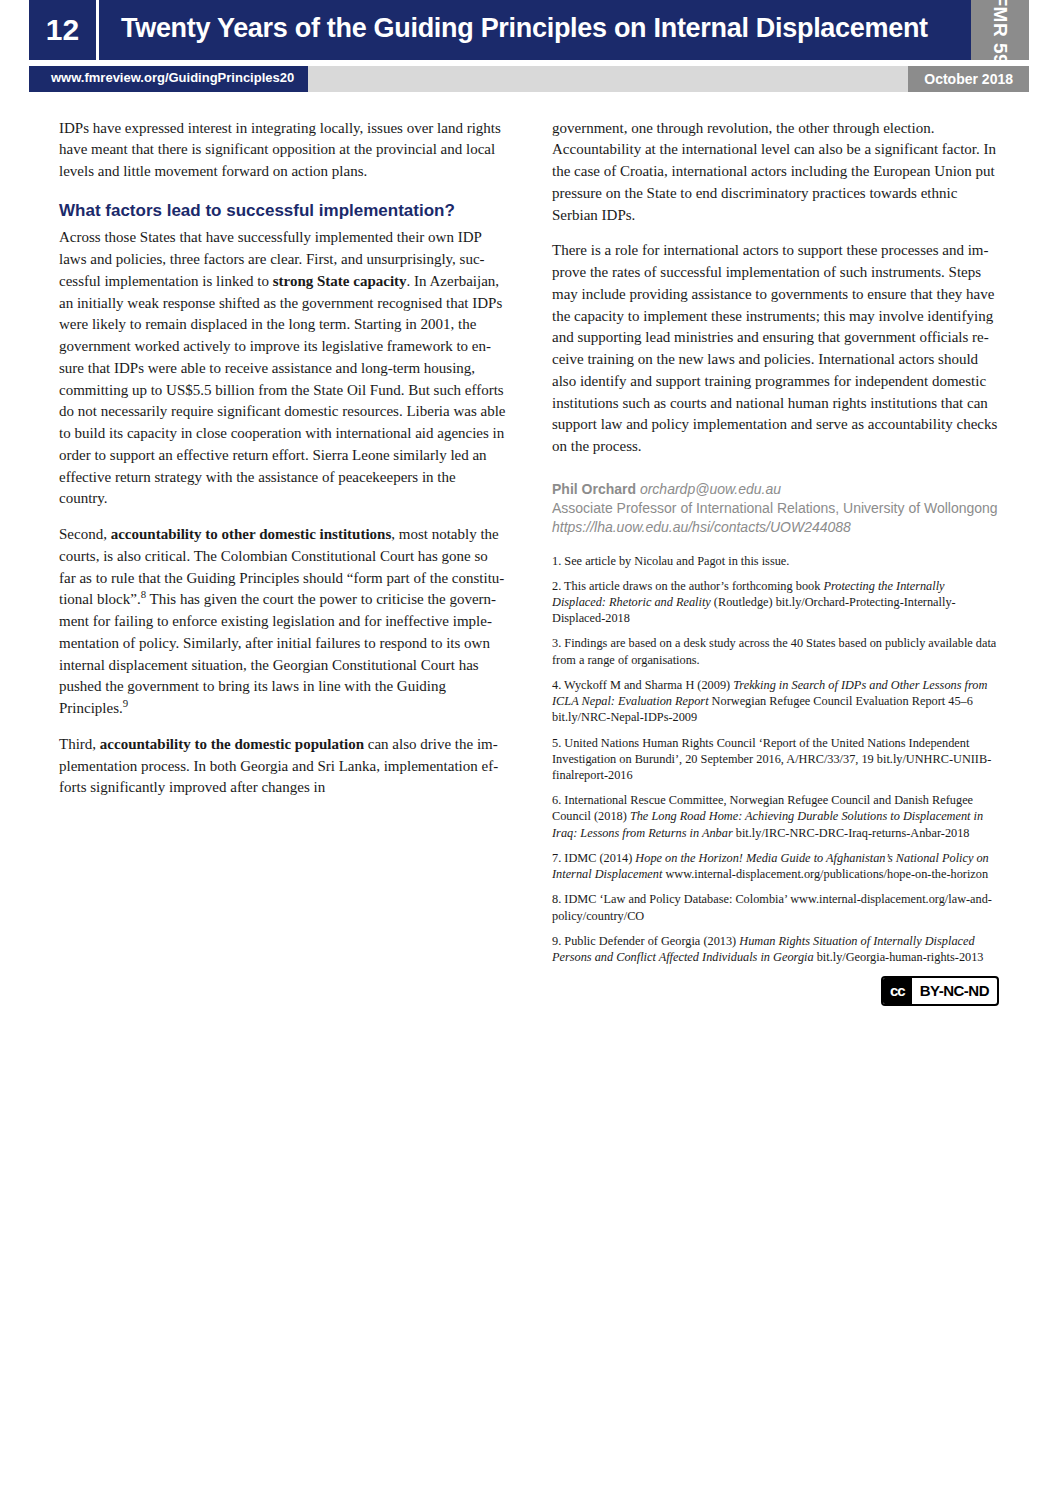12
Twenty Years of the Guiding Principles on Internal Displacement
FMR 59
www.fmreview.org/GuidingPrinciples20
October 2018
IDPs have expressed interest in integrating locally, issues over land rights have meant that there is significant opposition at the provincial and local levels and little movement forward on action plans.
What factors lead to successful implementation?
Across those States that have successfully implemented their own IDP laws and policies, three factors are clear. First, and unsurprisingly, successful implementation is linked to strong State capacity. In Azerbaijan, an initially weak response shifted as the government recognised that IDPs were likely to remain displaced in the long term. Starting in 2001, the government worked actively to improve its legislative framework to ensure that IDPs were able to receive assistance and long-term housing, committing up to US$5.5 billion from the State Oil Fund. But such efforts do not necessarily require significant domestic resources. Liberia was able to build its capacity in close cooperation with international aid agencies in order to support an effective return effort. Sierra Leone similarly led an effective return strategy with the assistance of peacekeepers in the country.
Second, accountability to other domestic institutions, most notably the courts, is also critical. The Colombian Constitutional Court has gone so far as to rule that the Guiding Principles should “form part of the constitutional block”.8 This has given the court the power to criticise the government for failing to enforce existing legislation and for ineffective implementation of policy. Similarly, after initial failures to respond to its own internal displacement situation, the Georgian Constitutional Court has pushed the government to bring its laws in line with the Guiding Principles.9
Third, accountability to the domestic population can also drive the implementation process. In both Georgia and Sri Lanka, implementation efforts significantly improved after changes in
government, one through revolution, the other through election. Accountability at the international level can also be a significant factor. In the case of Croatia, international actors including the European Union put pressure on the State to end discriminatory practices towards ethnic Serbian IDPs.
There is a role for international actors to support these processes and improve the rates of successful implementation of such instruments. Steps may include providing assistance to governments to ensure that they have the capacity to implement these instruments; this may involve identifying and supporting lead ministries and ensuring that government officials receive training on the new laws and policies. International actors should also identify and support training programmes for independent domestic institutions such as courts and national human rights institutions that can support law and policy implementation and serve as accountability checks on the process.
Phil Orchard orchardp@uow.edu.au
Associate Professor of International Relations, University of Wollongong https://lha.uow.edu.au/hsi/contacts/UOW244088
See article by Nicolau and Pagot in this issue.
This article draws on the author’s forthcoming book Protecting the Internally Displaced: Rhetoric and Reality (Routledge) bit.ly/Orchard-Protecting-Internally-Displaced-2018
Findings are based on a desk study across the 40 States based on publicly available data from a range of organisations.
Wyckoff M and Sharma H (2009) Trekking in Search of IDPs and Other Lessons from ICLA Nepal: Evaluation Report Norwegian Refugee Council Evaluation Report 45–6 bit.ly/NRC-Nepal-IDPs-2009
United Nations Human Rights Council ‘Report of the United Nations Independent Investigation on Burundi’, 20 September 2016, A/HRC/33/37, 19 bit.ly/UNHRC-UNIIB-finalreport-2016
International Rescue Committee, Norwegian Refugee Council and Danish Refugee Council (2018) The Long Road Home: Achieving Durable Solutions to Displacement in Iraq: Lessons from Returns in Anbar bit.ly/IRC-NRC-DRC-Iraq-returns-Anbar-2018
IDMC (2014) Hope on the Horizon! Media Guide to Afghanistan’s National Policy on Internal Displacement www.internal-displacement.org/publications/hope-on-the-horizon
IDMC ‘Law and Policy Database: Colombia’ www.internal-displacement.org/law-and-policy/country/CO
Public Defender of Georgia (2013) Human Rights Situation of Internally Displaced Persons and Conflict Affected Individuals in Georgia bit.ly/Georgia-human-rights-2013
cc
BY-NC-ND